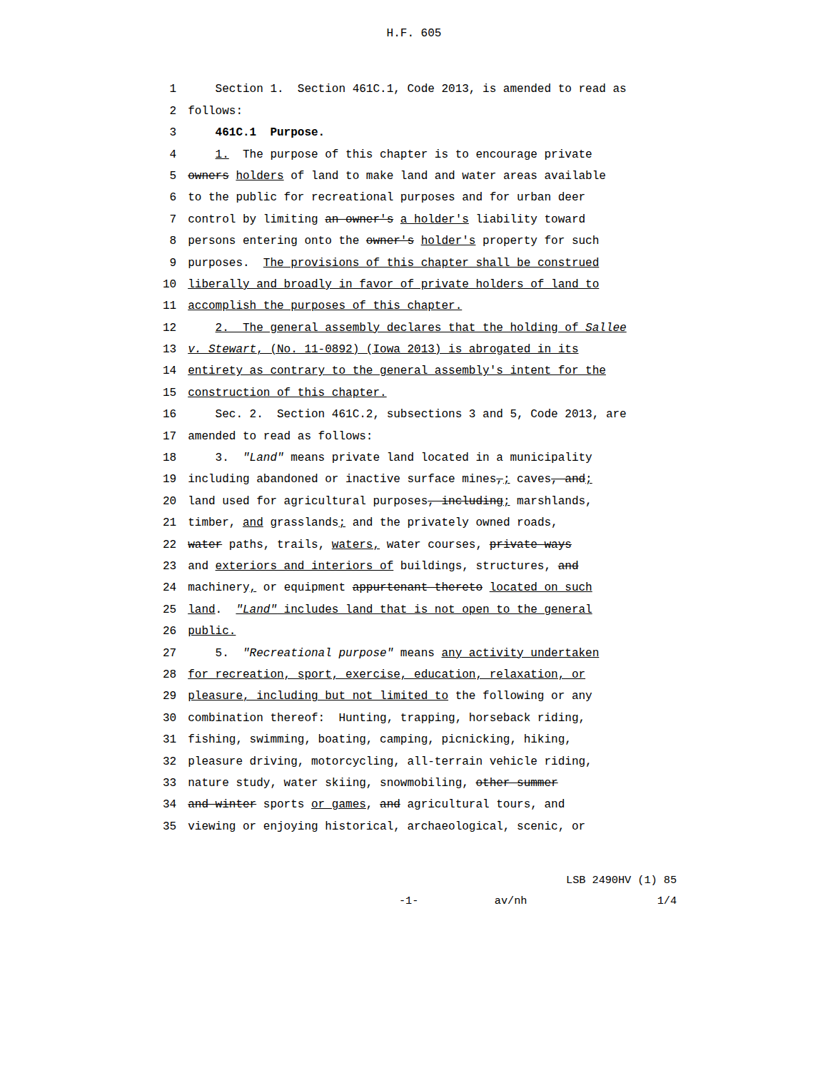H.F. 605
Section 1. Section 461C.1, Code 2013, is amended to read as
follows:
461C.1 Purpose.
1. The purpose of this chapter is to encourage private
owners holders of land to make land and water areas available
to the public for recreational purposes and for urban deer
control by limiting an owner's a holder's liability toward
persons entering onto the owner's holder's property for such
purposes. The provisions of this chapter shall be construed
liberally and broadly in favor of private holders of land to
accomplish the purposes of this chapter.
2. The general assembly declares that the holding of Sallee
v. Stewart, (No. 11-0892) (Iowa 2013) is abrogated in its
entirety as contrary to the general assembly's intent for the
construction of this chapter.
Sec. 2. Section 461C.2, subsections 3 and 5, Code 2013, are
amended to read as follows:
3. "Land" means private land located in a municipality
including abandoned or inactive surface mines,; caves, and;
land used for agricultural purposes, including; marshlands,
timber, and grasslands; and the privately owned roads,
water paths, trails, waters, water courses, private ways
and exteriors and interiors of buildings, structures, and
machinery, or equipment appurtenant thereto located on such
land. "Land" includes land that is not open to the general
public.
5. "Recreational purpose" means any activity undertaken
for recreation, sport, exercise, education, relaxation, or
pleasure, including but not limited to the following or any
combination thereof: Hunting, trapping, horseback riding,
fishing, swimming, boating, camping, picnicking, hiking,
pleasure driving, motorcycling, all-terrain vehicle riding,
nature study, water skiing, snowmobiling, other summer
and winter sports or games, and agricultural tours, and
viewing or enjoying historical, archaeological, scenic, or
-1-
LSB 2490HV (1) 85 av/nh 1/4